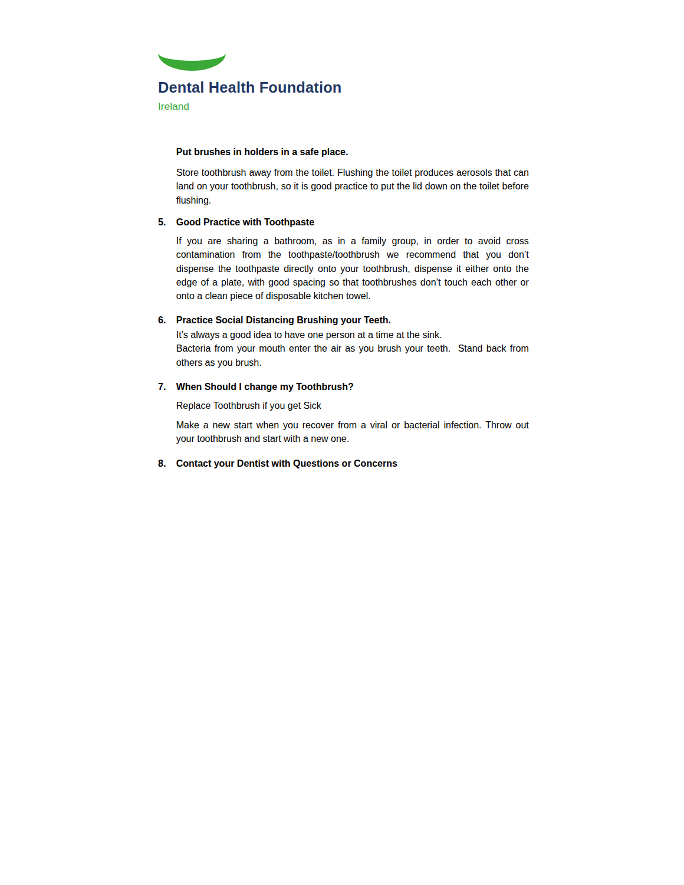Dental Health Foundation
Ireland
Put brushes in holders in a safe place.
Store toothbrush away from the toilet. Flushing the toilet produces aerosols that can land on your toothbrush, so it is good practice to put the lid down on the toilet before flushing.
Good Practice with Toothpaste
If you are sharing a bathroom, as in a family group, in order to avoid cross contamination from the toothpaste/toothbrush we recommend that you don’t dispense the toothpaste directly onto your toothbrush, dispense it either onto the edge of a plate, with good spacing so that toothbrushes don’t touch each other or onto a clean piece of disposable kitchen towel.
Practice Social Distancing Brushing your Teeth.
It’s always a good idea to have one person at a time at the sink.
Bacteria from your mouth enter the air as you brush your teeth. Stand back from others as you brush.
When Should I change my Toothbrush?
Replace Toothbrush if you get Sick
Make a new start when you recover from a viral or bacterial infection. Throw out your toothbrush and start with a new one.
Contact your Dentist with Questions or Concerns